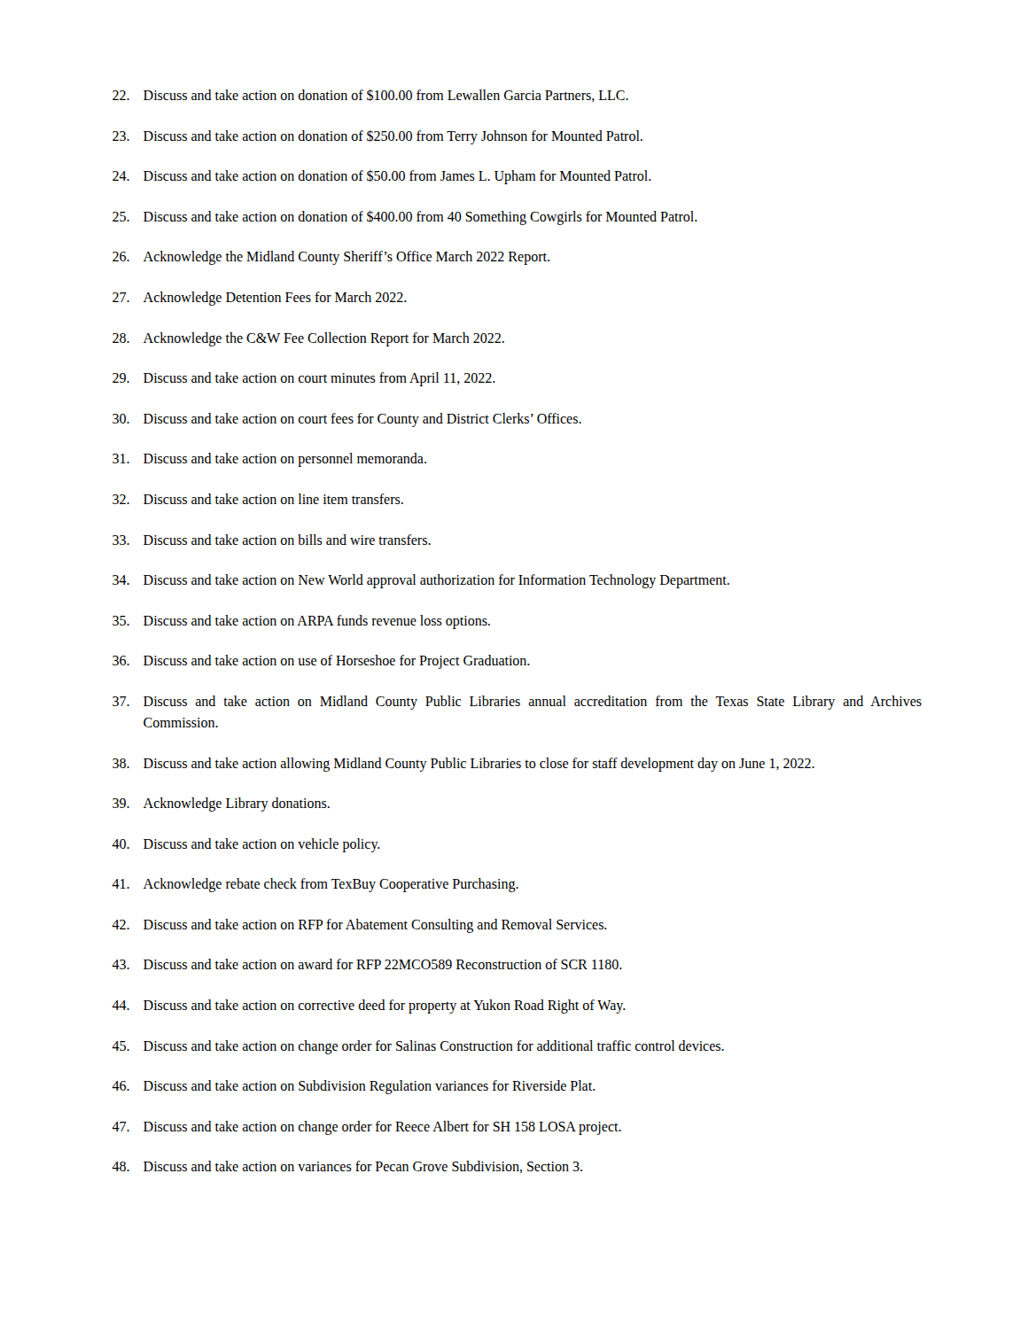Discuss and take action on donation of $100.00 from Lewallen Garcia Partners, LLC.
Discuss and take action on donation of $250.00 from Terry Johnson for Mounted Patrol.
Discuss and take action on donation of $50.00 from James L. Upham for Mounted Patrol.
Discuss and take action on donation of $400.00 from 40 Something Cowgirls for Mounted Patrol.
Acknowledge the Midland County Sheriff’s Office March 2022 Report.
Acknowledge Detention Fees for March 2022.
Acknowledge the C&W Fee Collection Report for March 2022.
Discuss and take action on court minutes from April 11, 2022.
Discuss and take action on court fees for County and District Clerks’ Offices.
Discuss and take action on personnel memoranda.
Discuss and take action on line item transfers.
Discuss and take action on bills and wire transfers.
Discuss and take action on New World approval authorization for Information Technology Department.
Discuss and take action on ARPA funds revenue loss options.
Discuss and take action on use of Horseshoe for Project Graduation.
Discuss and take action on Midland County Public Libraries annual accreditation from the Texas State Library and Archives Commission.
Discuss and take action allowing Midland County Public Libraries to close for staff development day on June 1, 2022.
Acknowledge Library donations.
Discuss and take action on vehicle policy.
Acknowledge rebate check from TexBuy Cooperative Purchasing.
Discuss and take action on RFP for Abatement Consulting and Removal Services.
Discuss and take action on award for RFP 22MCO589 Reconstruction of SCR 1180.
Discuss and take action on corrective deed for property at Yukon Road Right of Way.
Discuss and take action on change order for Salinas Construction for additional traffic control devices.
Discuss and take action on Subdivision Regulation variances for Riverside Plat.
Discuss and take action on change order for Reece Albert for SH 158 LOSA project.
Discuss and take action on variances for Pecan Grove Subdivision, Section 3.